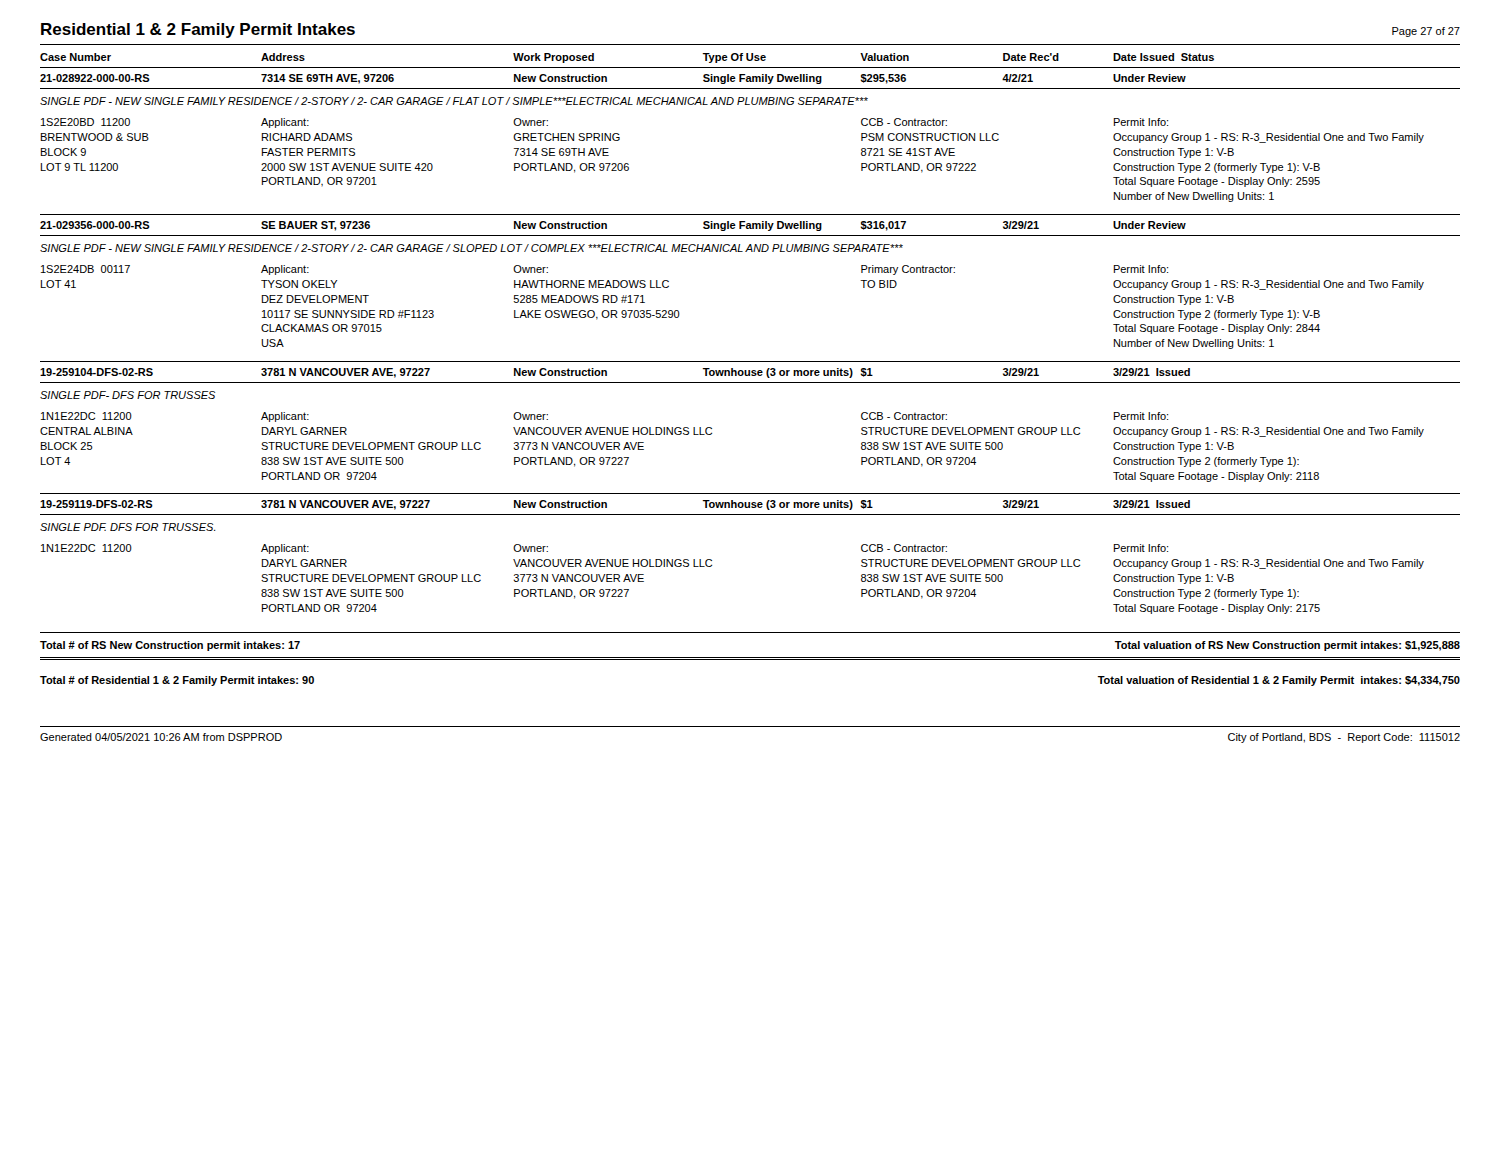Residential 1 & 2 Family Permit Intakes
Page 27 of 27
| Case Number | Address | Work Proposed | Type Of Use | Valuation | Date Rec'd | Date Issued Status |
| --- | --- | --- | --- | --- | --- | --- |
| 21-028922-000-00-RS | 7314 SE 69TH AVE, 97206 | New Construction | Single Family Dwelling | $295,536 | 4/2/21 | Under Review |
| SINGLE PDF - NEW SINGLE FAMILY RESIDENCE / 2-STORY / 2- CAR GARAGE / FLAT LOT / SIMPLE***ELECTRICAL MECHANICAL AND PLUMBING SEPARATE*** |
| 1S2E20BD 11200 BRENTWOOD & SUB BLOCK 9 LOT 9 TL 11200 | Applicant: RICHARD ADAMS FASTER PERMITS 2000 SW 1ST AVENUE SUITE 420 PORTLAND, OR 97201 | Owner: GRETCHEN SPRING 7314 SE 69TH AVE PORTLAND, OR 97206 | CCB - Contractor: PSM CONSTRUCTION LLC 8721 SE 41ST AVE PORTLAND, OR 97222 | Permit Info: Occupancy Group 1 - RS: R-3_Residential One and Two Family Construction Type 1: V-B Construction Type 2 (formerly Type 1): V-B Total Square Footage - Display Only: 2595 Number of New Dwelling Units: 1 |
| 21-029356-000-00-RS | SE BAUER ST, 97236 | New Construction | Single Family Dwelling | $316,017 | 3/29/21 | Under Review |
| SINGLE PDF - NEW SINGLE FAMILY RESIDENCE / 2-STORY / 2- CAR GARAGE / SLOPED LOT / COMPLEX ***ELECTRICAL MECHANICAL AND PLUMBING SEPARATE*** |
| 1S2E24DB 00117 LOT 41 | Applicant: TYSON OKELY DEZ DEVELOPMENT 10117 SE SUNNYSIDE RD #F1123 CLACKAMAS OR 97015 USA | Owner: HAWTHORNE MEADOWS LLC 5285 MEADOWS RD #171 LAKE OSWEGO, OR 97035-5290 | Primary Contractor: TO BID | Permit Info: Occupancy Group 1 - RS: R-3_Residential One and Two Family Construction Type 1: V-B Construction Type 2 (formerly Type 1): V-B Total Square Footage - Display Only: 2844 Number of New Dwelling Units: 1 |
| 19-259104-DFS-02-RS | 3781 N VANCOUVER AVE, 97227 | New Construction | Townhouse (3 or more units) | $1 | 3/29/21 | 3/29/21 Issued |
| SINGLE PDF- DFS FOR TRUSSES |
| 1N1E22DC 11200 CENTRAL ALBINA BLOCK 25 LOT 4 | Applicant: DARYL GARNER STRUCTURE DEVELOPMENT GROUP LLC 838 SW 1ST AVE SUITE 500 PORTLAND OR 97204 | Owner: VANCOUVER AVENUE HOLDINGS LLC 3773 N VANCOUVER AVE PORTLAND, OR 97227 | CCB - Contractor: STRUCTURE DEVELOPMENT GROUP LLC 838 SW 1ST AVE SUITE 500 PORTLAND, OR 97204 | Permit Info: Occupancy Group 1 - RS: R-3_Residential One and Two Family Construction Type 1: V-B Construction Type 2 (formerly Type 1): Total Square Footage - Display Only: 2118 |
| 19-259119-DFS-02-RS | 3781 N VANCOUVER AVE, 97227 | New Construction | Townhouse (3 or more units) | $1 | 3/29/21 | 3/29/21 Issued |
| SINGLE PDF. DFS FOR TRUSSES. |
| 1N1E22DC 11200 | Applicant: DARYL GARNER STRUCTURE DEVELOPMENT GROUP LLC 838 SW 1ST AVE SUITE 500 PORTLAND OR 97204 | Owner: VANCOUVER AVENUE HOLDINGS LLC 3773 N VANCOUVER AVE PORTLAND, OR 97227 | CCB - Contractor: STRUCTURE DEVELOPMENT GROUP LLC 838 SW 1ST AVE SUITE 500 PORTLAND, OR 97204 | Permit Info: Occupancy Group 1 - RS: R-3_Residential One and Two Family Construction Type 1: V-B Construction Type 2 (formerly Type 1): Total Square Footage - Display Only: 2175 |
Total # of RS New Construction permit intakes: 17 Total valuation of RS New Construction permit intakes: $1,925,888
Total # of Residential 1 & 2 Family Permit intakes: 90 Total valuation of Residential 1 & 2 Family Permit intakes: $4,334,750
Generated 04/05/2021 10:26 AM from DSPPROD City of Portland, BDS - Report Code: 1115012